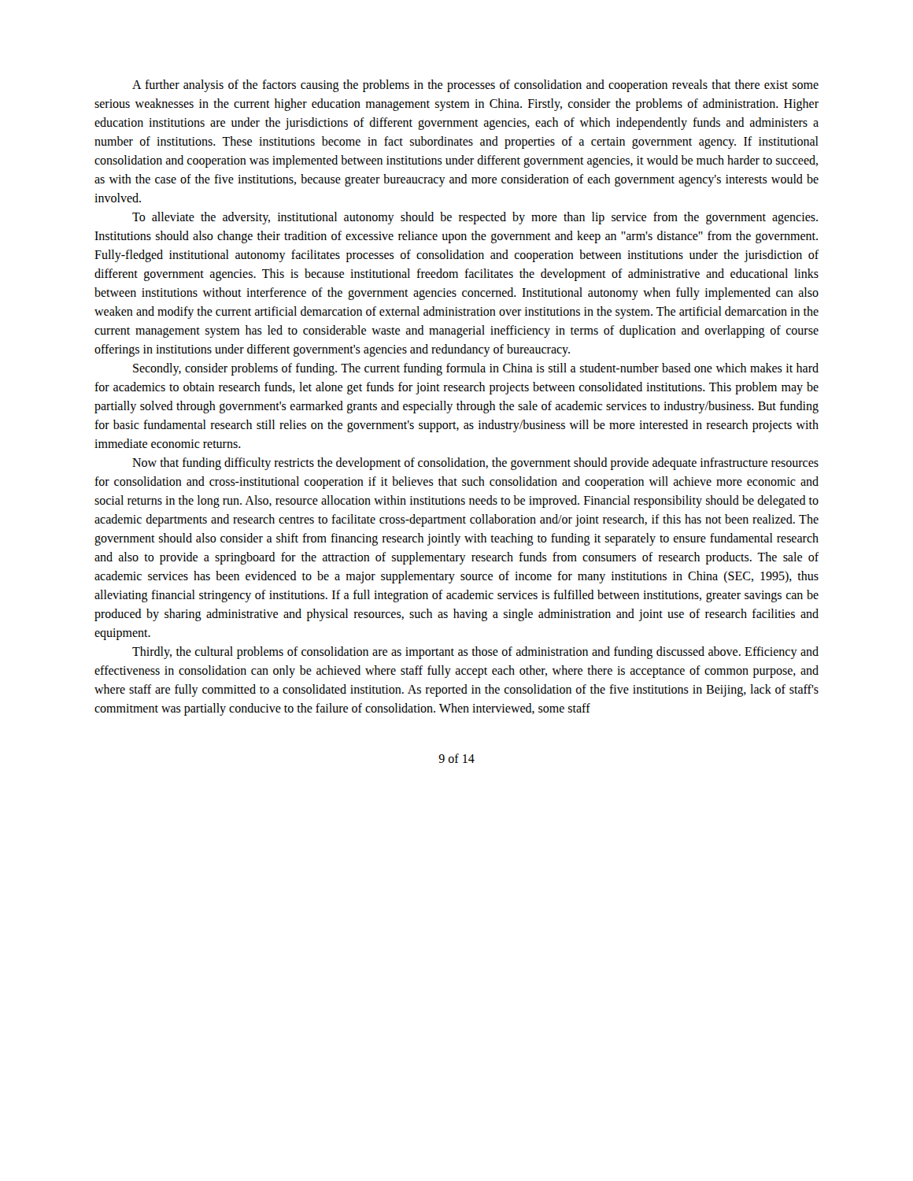A further analysis of the factors causing the problems in the processes of consolidation and cooperation reveals that there exist some serious weaknesses in the current higher education management system in China. Firstly, consider the problems of administration. Higher education institutions are under the jurisdictions of different government agencies, each of which independently funds and administers a number of institutions. These institutions become in fact subordinates and properties of a certain government agency. If institutional consolidation and cooperation was implemented between institutions under different government agencies, it would be much harder to succeed, as with the case of the five institutions, because greater bureaucracy and more consideration of each government agency's interests would be involved.
To alleviate the adversity, institutional autonomy should be respected by more than lip service from the government agencies. Institutions should also change their tradition of excessive reliance upon the government and keep an "arm's distance" from the government. Fully-fledged institutional autonomy facilitates processes of consolidation and cooperation between institutions under the jurisdiction of different government agencies. This is because institutional freedom facilitates the development of administrative and educational links between institutions without interference of the government agencies concerned. Institutional autonomy when fully implemented can also weaken and modify the current artificial demarcation of external administration over institutions in the system. The artificial demarcation in the current management system has led to considerable waste and managerial inefficiency in terms of duplication and overlapping of course offerings in institutions under different government's agencies and redundancy of bureaucracy.
Secondly, consider problems of funding. The current funding formula in China is still a student-number based one which makes it hard for academics to obtain research funds, let alone get funds for joint research projects between consolidated institutions. This problem may be partially solved through government's earmarked grants and especially through the sale of academic services to industry/business. But funding for basic fundamental research still relies on the government's support, as industry/business will be more interested in research projects with immediate economic returns.
Now that funding difficulty restricts the development of consolidation, the government should provide adequate infrastructure resources for consolidation and cross-institutional cooperation if it believes that such consolidation and cooperation will achieve more economic and social returns in the long run. Also, resource allocation within institutions needs to be improved. Financial responsibility should be delegated to academic departments and research centres to facilitate cross-department collaboration and/or joint research, if this has not been realized. The government should also consider a shift from financing research jointly with teaching to funding it separately to ensure fundamental research and also to provide a springboard for the attraction of supplementary research funds from consumers of research products. The sale of academic services has been evidenced to be a major supplementary source of income for many institutions in China (SEC, 1995), thus alleviating financial stringency of institutions. If a full integration of academic services is fulfilled between institutions, greater savings can be produced by sharing administrative and physical resources, such as having a single administration and joint use of research facilities and equipment.
Thirdly, the cultural problems of consolidation are as important as those of administration and funding discussed above. Efficiency and effectiveness in consolidation can only be achieved where staff fully accept each other, where there is acceptance of common purpose, and where staff are fully committed to a consolidated institution. As reported in the consolidation of the five institutions in Beijing, lack of staff's commitment was partially conducive to the failure of consolidation. When interviewed, some staff
9 of 14